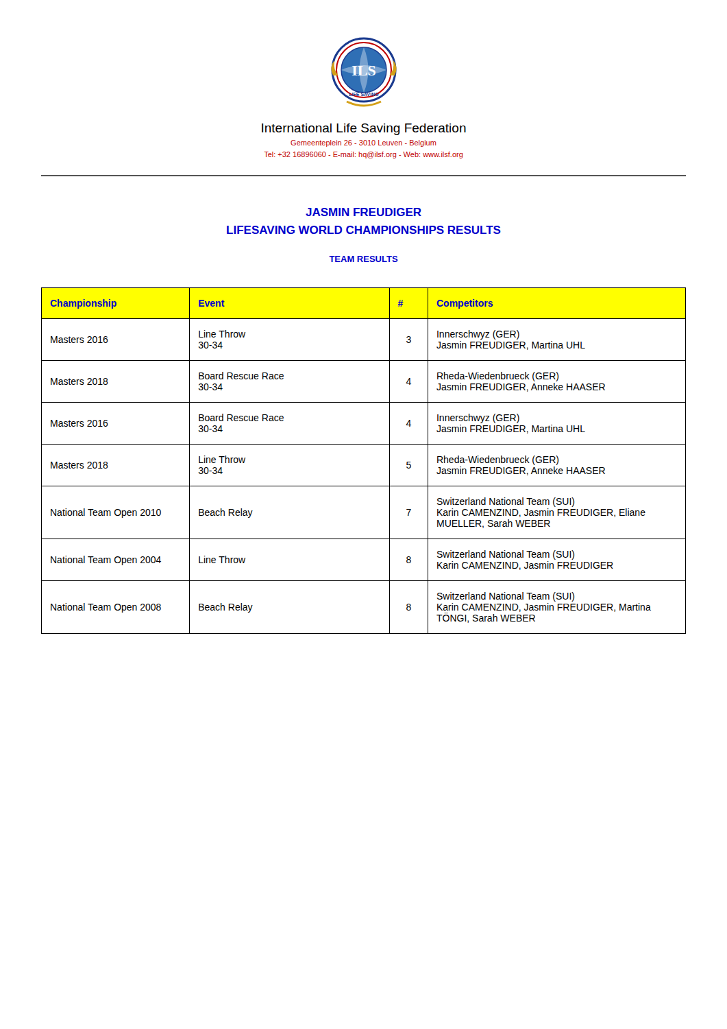ILS LIFE SAVING
International Life Saving Federation
Gemeenteplein 26 - 3010 Leuven - Belgium
Tel: +32 16896060 - E-mail: hq@ilsf.org - Web: www.ilsf.org
JASMIN FREUDIGER
LIFESAVING WORLD CHAMPIONSHIPS RESULTS
TEAM RESULTS
| Championship | Event | # | Competitors |
| --- | --- | --- | --- |
| Masters 2016 | Line Throw 30-34 | 3 | Innerschwyz (GER) Jasmin FREUDIGER, Martina UHL |
| Masters 2018 | Board Rescue Race 30-34 | 4 | Rheda-Wiedenbrueck (GER) Jasmin FREUDIGER, Anneke HAASER |
| Masters 2016 | Board Rescue Race 30-34 | 4 | Innerschwyz (GER) Jasmin FREUDIGER, Martina UHL |
| Masters 2018 | Line Throw 30-34 | 5 | Rheda-Wiedenbrueck (GER) Jasmin FREUDIGER, Anneke HAASER |
| National Team Open 2010 | Beach Relay | 7 | Switzerland National Team (SUI) Karin CAMENZIND, Jasmin FREUDIGER, Eliane MUELLER, Sarah WEBER |
| National Team Open 2004 | Line Throw | 8 | Switzerland National Team (SUI) Karin CAMENZIND, Jasmin FREUDIGER |
| National Team Open 2008 | Beach Relay | 8 | Switzerland National Team (SUI) Karin CAMENZIND, Jasmin FREUDIGER, Martina TÖNGI, Sarah WEBER |